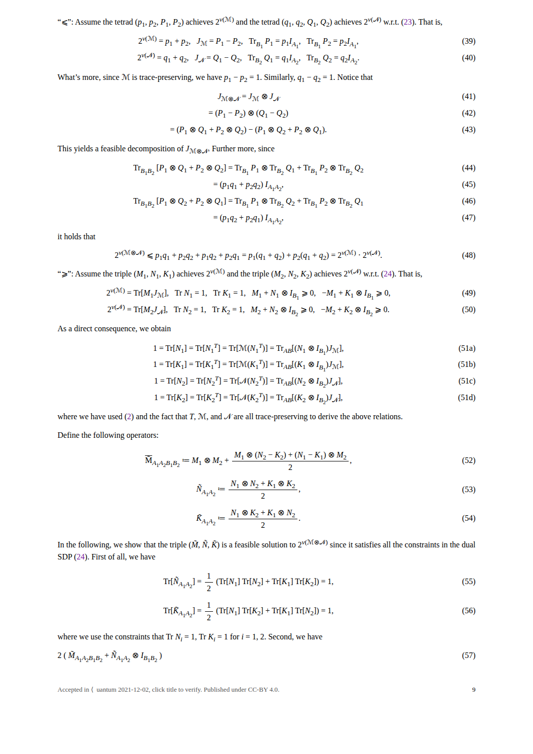“⩽”: Assume the tetrad (p1, p2, P1, P2) achieves 2ν(ℳ) and the tetrad (q1, q2, Q1, Q2) achieves 2ν(𝒩) w.r.t. (23). That is,
2ν(ℳ) = p1 + p2, Jℳ = P1 − P2, TrB1 P1 = p1IA1, TrB1 P2 = p2IA1,
(39)
2ν(𝒩) = q1 + q2, J𝒩 = Q1 − Q2, TrB2 Q1 = q1IA2, TrB2 Q2 = q2IA2.
(40)
What’s more, since ℳ is trace-preserving, we have p1 − p2 = 1. Similarly, q1 − q2 = 1. Notice that
Jℳ⊗𝒩 = Jℳ ⊗ J𝒩
(41)
= (P1 − P2) ⊗ (Q1 − Q2)
(42)
= (P1 ⊗ Q1 + P2 ⊗ Q2) − (P1 ⊗ Q2 + P2 ⊗ Q1).
(43)
This yields a feasible decomposition of Jℳ⊗𝒩. Further more, since
TrB1B2 [P1 ⊗ Q1 + P2 ⊗ Q2] = TrB1 P1 ⊗ TrB2 Q1 + TrB1 P2 ⊗ TrB2 Q2
(44)
= (p1q1 + p2q2) IA1A2,
(45)
TrB1B2 [P1 ⊗ Q2 + P2 ⊗ Q1] = TrB1 P1 ⊗ TrB2 Q2 + TrB1 P2 ⊗ TrB2 Q1
(46)
= (p1q2 + p2q1) IA1A2,
(47)
it holds that
2ν(ℳ⊗𝒩) ⩽ p1q1 + p2q2 + p1q2 + p2q1 = p1(q1 + q2) + p2(q1 + q2) = 2ν(ℳ) · 2ν(𝒩).
(48)
“⩾”: Assume the triple (M1, N1, K1) achieves 2ν(ℳ) and the triple (M2, N2, K2) achieves 2ν(𝒩) w.r.t. (24). That is,
2ν(ℳ) = Tr[M1Jℳ], Tr N1 = 1, Tr K1 = 1, M1 + N1 ⊗ IB1 ⩾ 0, −M1 + K1 ⊗ IB1 ⩾ 0,
(49)
2ν(𝒩) = Tr[M2J𝒩], Tr N2 = 1, Tr K2 = 1, M2 + N2 ⊗ IB2 ⩾ 0, −M2 + K2 ⊗ IB2 ⩾ 0.
(50)
As a direct consequence, we obtain
1 = Tr[N1] = Tr[N1T] = Tr[ℳ(N1T)] = TrAB[(N1 ⊗ IB1)Jℳ],
(51a)
1 = Tr[K1] = Tr[K1T] = Tr[ℳ(K1T)] = TrAB[(K1 ⊗ IB1)Jℳ],
(51b)
1 = Tr[N2] = Tr[N2T] = Tr[𝒩(N2T)] = TrAB[(N2 ⊗ IB2)J𝒩],
(51c)
1 = Tr[K2] = Tr[K2T] = Tr[𝒩(K2T)] = TrAB[(K2 ⊗ IB2)J𝒩],
(51d)
where we have used (2) and the fact that T, ℳ, and 𝒩 are all trace-preserving to derive the above relations.
Define the following operators:
M̃A1A2B1B2 ≔ M1 ⊗ M2 + M1 ⊗ (N2 − K2) + (N1 − K1) ⊗ M22,
(52)
ÑA1A2 ≔ N1 ⊗ N2 + K1 ⊗ K22,
(53)
K̃A1A2 ≔ N1 ⊗ K2 + K1 ⊗ N22.
(54)
In the following, we show that the triple (M̃, Ñ, K̃) is a feasible solution to 2ν(ℳ⊗𝒩) since it satisfies all the constraints in the dual SDP (24). First of all, we have
Tr[ÑA1A2] = 12 (Tr[N1] Tr[N2] + Tr[K1] Tr[K2]) = 1,
(55)
Tr[K̃A1A2] = 12 (Tr[N1] Tr[K2] + Tr[K1] Tr[N2]) = 1,
(56)
where we use the constraints that Tr Ni = 1, Tr Ki = 1 for i = 1, 2. Second, we have
2 ( M̃A1A2B1B2 + ÑA1A2 ⊗ IB1B2 )
(57)
Accepted in ⟨ uantum 2021-12-02, click title to verify. Published under CC-BY 4.0.
9